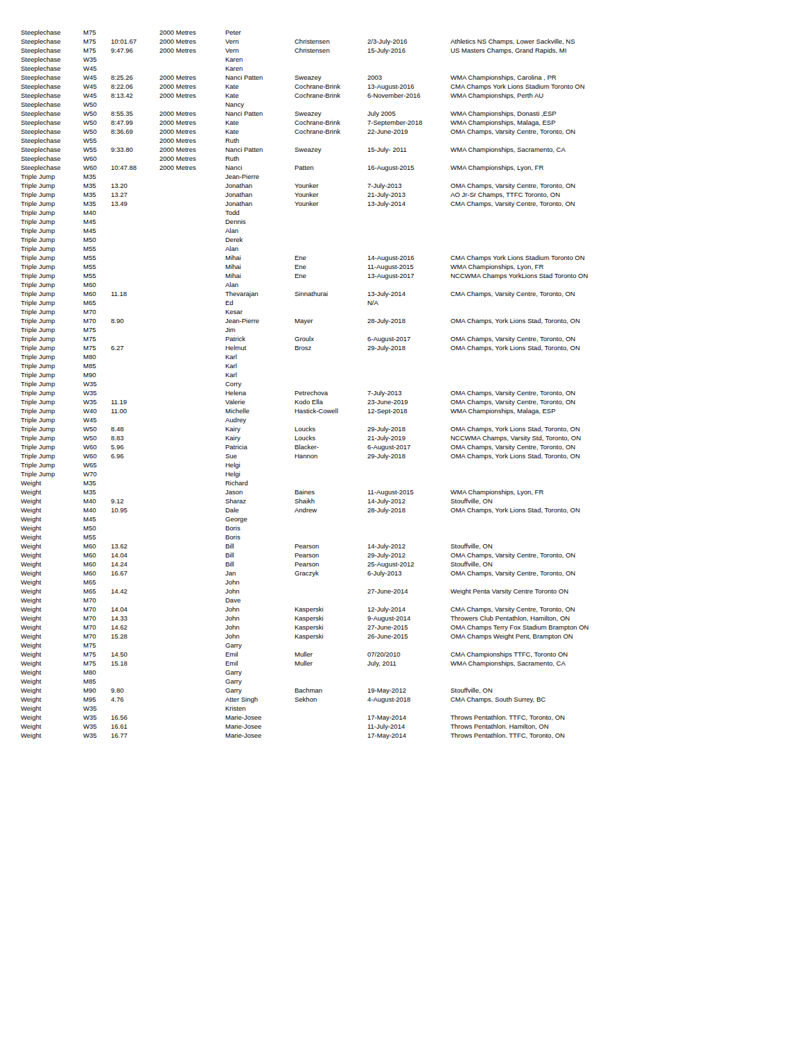| Steeplechase | M75 | | 2000 Metres | Peter | | | |
| Steeplechase | M75 | 10:01.67 | 2000 Metres | Vern | Christensen | 2/3-July-2016 | Athletics NS Champs, Lower Sackville, NS |
| Steeplechase | M75 | 9:47.96 | 2000 Metres | Vern | Christensen | 15-July-2016 | US Masters Champs, Grand Rapids, MI |
| Steeplechase | W35 | | | Karen | | | |
| Steeplechase | W45 | | | Karen | | | |
| Steeplechase | W45 | 8:25.26 | 2000 Metres | Nanci Patten | Sweazey | 2003 | WMA Championships, Carolina , PR |
| Steeplechase | W45 | 8:22.06 | 2000 Metres | Kate | Cochrane-Brink | 13-August-2016 | CMA Champs York Lions Stadium Toronto ON |
| Steeplechase | W45 | 8:13.42 | 2000 Metres | Kate | Cochrane-Brink | 6-November-2016 | WMA Championships, Perth AU |
| Steeplechase | W50 | | | Nancy | | | |
| Steeplechase | W50 | 8:55.35 | 2000 Metres | Nanci Patten | Sweazey | July 2005 | WMA Championships, Donasti ,ESP |
| Steeplechase | W50 | 8:47.99 | 2000 Metres | Kate | Cochrane-Brink | 7-September-2018 | WMA Championships, Malaga, ESP |
| Steeplechase | W50 | 8:36.69 | 2000 Metres | Kate | Cochrane-Brink | 22-June-2019 | OMA Champs, Varsity Centre, Toronto, ON |
| Steeplechase | W55 | | 2000 Metres | Ruth | | | |
| Steeplechase | W55 | 9:33.80 | 2000 Metres | Nanci Patten | Sweazey | 15-July- 2011 | WMA Championships, Sacramento, CA |
| Steeplechase | W60 | | 2000 Metres | Ruth | | | |
| Steeplechase | W60 | 10:47.88 | 2000 Metres | Nanci | Patten | 16-August-2015 | WMA Championships, Lyon, FR |
| Triple Jump | M35 | | | Jean-Pierre | | | |
| Triple Jump | M35 | 13.20 | | Jonathan | Younker | 7-July-2013 | OMA Champs, Varsity Centre, Toronto, ON |
| Triple Jump | M35 | 13.27 | | Jonathan | Younker | 21-July-2013 | AO Jr-Sr Champs, TTFC Toronto, ON |
| Triple Jump | M35 | 13.49 | | Jonathan | Younker | 13-July-2014 | CMA Champs, Varsity Centre, Toronto, ON |
| Triple Jump | M40 | | | Todd | | | |
| Triple Jump | M45 | | | Dennis | | | |
| Triple Jump | M45 | | | Alan | | | |
| Triple Jump | M50 | | | Derek | | | |
| Triple Jump | M55 | | | Alan | | | |
| Triple Jump | M55 | | | Mihai | Ene | 14-August-2016 | CMA Champs York Lions Stadium Toronto ON |
| Triple Jump | M55 | | | Mihai | Ene | 11-August-2015 | WMA Championships, Lyon, FR |
| Triple Jump | M55 | | | Mihai | Ene | 13-August-2017 | NCCWMA Champs YorkLions Stad Toronto ON |
| Triple Jump | M60 | | | Alan | | | |
| Triple Jump | M60 | 11.18 | | Thevarajan | Sinnathurai | 13-July-2014 | CMA Champs, Varsity Centre, Toronto, ON |
| Triple Jump | M65 | | | Ed | | N/A | |
| Triple Jump | M70 | | | Kesar | | | |
| Triple Jump | M70 | 8.90 | | Jean-Pierre | Mayer | 28-July-2018 | OMA Champs, York Lions Stad, Toronto, ON |
| Triple Jump | M75 | | | Jim | | | |
| Triple Jump | M75 | | | Patrick | Groulx | 6-August-2017 | OMA Champs, Varsity Centre, Toronto, ON |
| Triple Jump | M75 | 6.27 | | Helmut | Brosz | 29-July-2018 | OMA Champs, York Lions Stad, Toronto, ON |
| Triple Jump | M80 | | | Karl | | | |
| Triple Jump | M85 | | | Karl | | | |
| Triple Jump | M90 | | | Karl | | | |
| Triple Jump | W35 | | | Corry | | | |
| Triple Jump | W35 | | | Helena | Petrechova | 7-July-2013 | OMA Champs, Varsity Centre, Toronto, ON |
| Triple Jump | W35 | 11.19 | | Valerie | Kodo Ella | 23-June-2019 | OMA Champs, Varsity Centre, Toronto, ON |
| Triple Jump | W40 | 11.00 | | Michelle | Hastick-Cowell | 12-Sept-2018 | WMA Championships, Malaga, ESP |
| Triple Jump | W45 | | | Audrey | | | |
| Triple Jump | W50 | 8.48 | | Kairy | Loucks | 29-July-2018 | OMA Champs, York Lions Stad, Toronto, ON |
| Triple Jump | W50 | 8.83 | | Kairy | Loucks | 21-July-2019 | NCCWMA Champs, Varsity Std, Toronto, ON |
| Triple Jump | W60 | 5.96 | | Patricia | Blacker- | 6-August-2017 | OMA Champs, Varsity Centre, Toronto, ON |
| Triple Jump | W60 | 6.96 | | Sue | Hannon | 29-July-2018 | OMA Champs, York Lions Stad, Toronto, ON |
| Triple Jump | W65 | | | Helgi | | | |
| Triple Jump | W70 | | | Helgi | | | |
| Weight | M35 | | | Richard | | | |
| Weight | M35 | | | Jason | Baines | 11-August-2015 | WMA Championships, Lyon, FR |
| Weight | M40 | 9.12 | | Sharaz | Shaikh | 14-July-2012 | Stouffville, ON |
| Weight | M40 | 10.95 | | Dale | Andrew | 28-July-2018 | OMA Champs, York Lions Stad, Toronto, ON |
| Weight | M45 | | | George | | | |
| Weight | M50 | | | Boris | | | |
| Weight | M55 | | | Boris | | | |
| Weight | M60 | 13.62 | | Bill | Pearson | 14-July-2012 | Stouffville, ON |
| Weight | M60 | 14.04 | | Bill | Pearson | 29-July-2012 | OMA Champs, Varsity Centre, Toronto, ON |
| Weight | M60 | 14.24 | | Bill | Pearson | 25-August-2012 | Stouffville, ON |
| Weight | M60 | 16.67 | | Jan | Graczyk | 6-July-2013 | OMA Champs, Varsity Centre, Toronto, ON |
| Weight | M65 | | | John | | | |
| Weight | M65 | 14.42 | | John | | 27-June-2014 | Weight Penta Varsity Centre Toronto ON |
| Weight | M70 | | | Dave | | | |
| Weight | M70 | 14.04 | | John | Kasperski | 12-July-2014 | CMA Champs, Varsity Centre, Toronto, ON |
| Weight | M70 | 14.33 | | John | Kasperski | 9-August-2014 | Throwers Club Pentathlon, Hamilton, ON |
| Weight | M70 | 14.62 | | John | Kasperski | 27-June-2015 | OMA Champs Terry Fox Stadium Brampton ON |
| Weight | M70 | 15.28 | | John | Kasperski | 26-June-2015 | OMA Champs Weight Pent, Brampton ON |
| Weight | M75 | | | Garry | | | |
| Weight | M75 | 14.50 | | Emil | Muller | 07/20/2010 | CMA Championships TTFC, Toronto ON |
| Weight | M75 | 15.18 | | Emil | Muller | July, 2011 | WMA Championships, Sacramento, CA |
| Weight | M80 | | | Garry | | | |
| Weight | M85 | | | Garry | | | |
| Weight | M90 | 9.80 | | Garry | Bachman | 19-May-2012 | Stouffville, ON |
| Weight | M95 | 4.76 | | Atter Singh | Sekhon | 4-August-2018 | CMA Champs, South Surrey, BC |
| Weight | W35 | | | Kristen | | | |
| Weight | W35 | 16.56 | | Marie-Josee | | 17-May-2014 | Throws Pentathlon. TTFC, Toronto, ON |
| Weight | W35 | 16.61 | | Marie-Josee | | 11-July-2014 | Throws Pentathlon. Hamilton, ON |
| Weight | W35 | 16.77 | | Marie-Josee | | 17-May-2014 | Throws Pentathlon. TTFC, Toronto, ON |